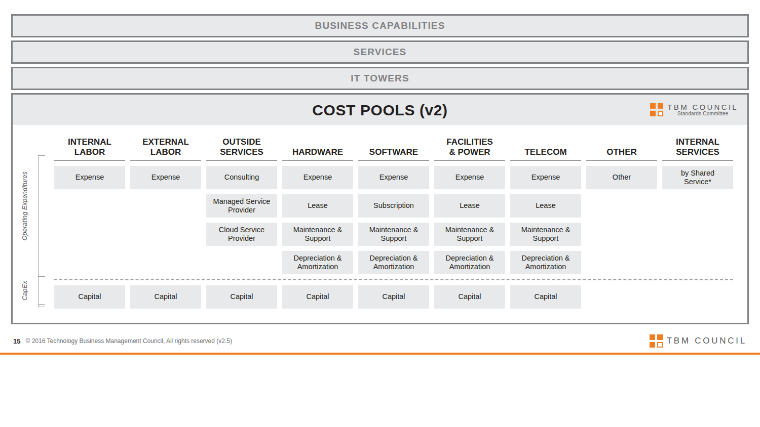BUSINESS CAPABILITIES
SERVICES
IT TOWERS
COST POOLS (v2)
TBM COUNCIL
Standards Committee
Operating Expenditures
CapEx
| INTERNAL LABOR | EXTERNAL LABOR | OUTSIDE SERVICES | HARDWARE | SOFTWARE | FACILITIES & POWER | TELECOM | OTHER | INTERNAL SERVICES |
| --- | --- | --- | --- | --- | --- | --- | --- | --- |
| Expense | Expense | Consulting | Expense | Expense | Expense | Expense | Other | by Shared Service* |
| | | Managed Service Provider | Lease | Subscription | Lease | Lease | | |
| | | Cloud Service Provider | Maintenance & Support | Maintenance & Support | Maintenance & Support | Maintenance & Support | | |
| | | | Depreciation & Amortization | Depreciation & Amortization | Depreciation & Amortization | Depreciation & Amortization | | |
| Capital | Capital | Capital | Capital | Capital | Capital | Capital | | |
15 © 2016 Technology Business Management Council, All rights reserved (v2.5)
TBM COUNCIL